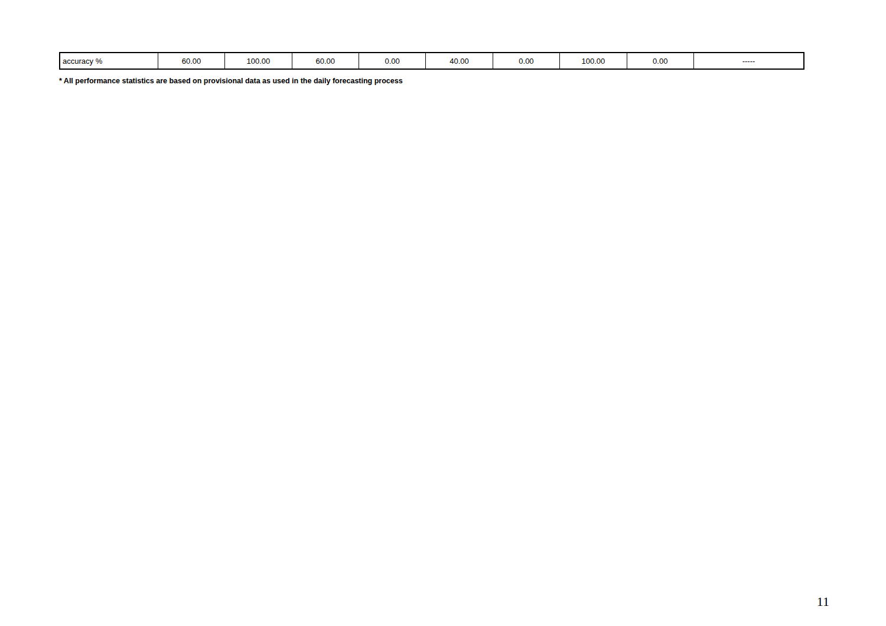| accuracy % | 60.00 | 100.00 | 60.00 | 0.00 | 40.00 | 0.00 | 100.00 | 0.00 | ----- |
* All performance statistics are based on provisional data as used in the daily forecasting process
11